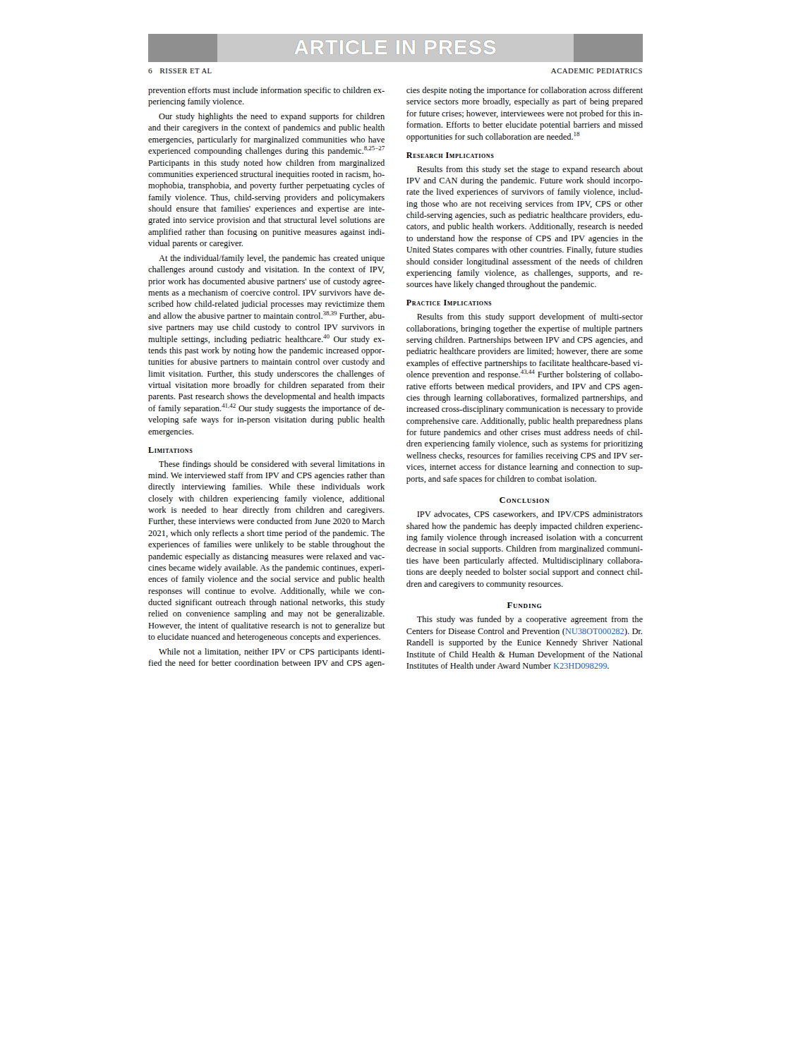ARTICLE IN PRESS
6 RISSER ET AL
ACADEMIC PEDIATRICS
prevention efforts must include information specific to children experiencing family violence.
Our study highlights the need to expand supports for children and their caregivers in the context of pandemics and public health emergencies, particularly for marginalized communities who have experienced compounding challenges during this pandemic.8,25−27 Participants in this study noted how children from marginalized communities experienced structural inequities rooted in racism, homophobia, transphobia, and poverty further perpetuating cycles of family violence. Thus, child-serving providers and policymakers should ensure that families' experiences and expertise are integrated into service provision and that structural level solutions are amplified rather than focusing on punitive measures against individual parents or caregiver.
At the individual/family level, the pandemic has created unique challenges around custody and visitation. In the context of IPV, prior work has documented abusive partners' use of custody agreements as a mechanism of coercive control. IPV survivors have described how child-related judicial processes may revictimize them and allow the abusive partner to maintain control.38,39 Further, abusive partners may use child custody to control IPV survivors in multiple settings, including pediatric healthcare.40 Our study extends this past work by noting how the pandemic increased opportunities for abusive partners to maintain control over custody and limit visitation. Further, this study underscores the challenges of virtual visitation more broadly for children separated from their parents. Past research shows the developmental and health impacts of family separation.41,42 Our study suggests the importance of developing safe ways for in-person visitation during public health emergencies.
Limitations
These findings should be considered with several limitations in mind. We interviewed staff from IPV and CPS agencies rather than directly interviewing families. While these individuals work closely with children experiencing family violence, additional work is needed to hear directly from children and caregivers. Further, these interviews were conducted from June 2020 to March 2021, which only reflects a short time period of the pandemic. The experiences of families were unlikely to be stable throughout the pandemic especially as distancing measures were relaxed and vaccines became widely available. As the pandemic continues, experiences of family violence and the social service and public health responses will continue to evolve. Additionally, while we conducted significant outreach through national networks, this study relied on convenience sampling and may not be generalizable. However, the intent of qualitative research is not to generalize but to elucidate nuanced and heterogeneous concepts and experiences.
While not a limitation, neither IPV or CPS participants identified the need for better coordination between IPV and CPS agencies despite noting the importance for collaboration across different service sectors more broadly, especially as part of being prepared for future crises; however, interviewees were not probed for this information. Efforts to better elucidate potential barriers and missed opportunities for such collaboration are needed.18
Research Implications
Results from this study set the stage to expand research about IPV and CAN during the pandemic. Future work should incorporate the lived experiences of survivors of family violence, including those who are not receiving services from IPV, CPS or other child-serving agencies, such as pediatric healthcare providers, educators, and public health workers. Additionally, research is needed to understand how the response of CPS and IPV agencies in the United States compares with other countries. Finally, future studies should consider longitudinal assessment of the needs of children experiencing family violence, as challenges, supports, and resources have likely changed throughout the pandemic.
Practice Implications
Results from this study support development of multi-sector collaborations, bringing together the expertise of multiple partners serving children. Partnerships between IPV and CPS agencies, and pediatric healthcare providers are limited; however, there are some examples of effective partnerships to facilitate healthcare-based violence prevention and response.43,44 Further bolstering of collaborative efforts between medical providers, and IPV and CPS agencies through learning collaboratives, formalized partnerships, and increased cross-disciplinary communication is necessary to provide comprehensive care. Additionally, public health preparedness plans for future pandemics and other crises must address needs of children experiencing family violence, such as systems for prioritizing wellness checks, resources for families receiving CPS and IPV services, internet access for distance learning and connection to supports, and safe spaces for children to combat isolation.
Conclusion
IPV advocates, CPS caseworkers, and IPV/CPS administrators shared how the pandemic has deeply impacted children experiencing family violence through increased isolation with a concurrent decrease in social supports. Children from marginalized communities have been particularly affected. Multidisciplinary collaborations are deeply needed to bolster social support and connect children and caregivers to community resources.
Funding
This study was funded by a cooperative agreement from the Centers for Disease Control and Prevention (NU38OT000282). Dr. Randell is supported by the Eunice Kennedy Shriver National Institute of Child Health & Human Development of the National Institutes of Health under Award Number K23HD098299.